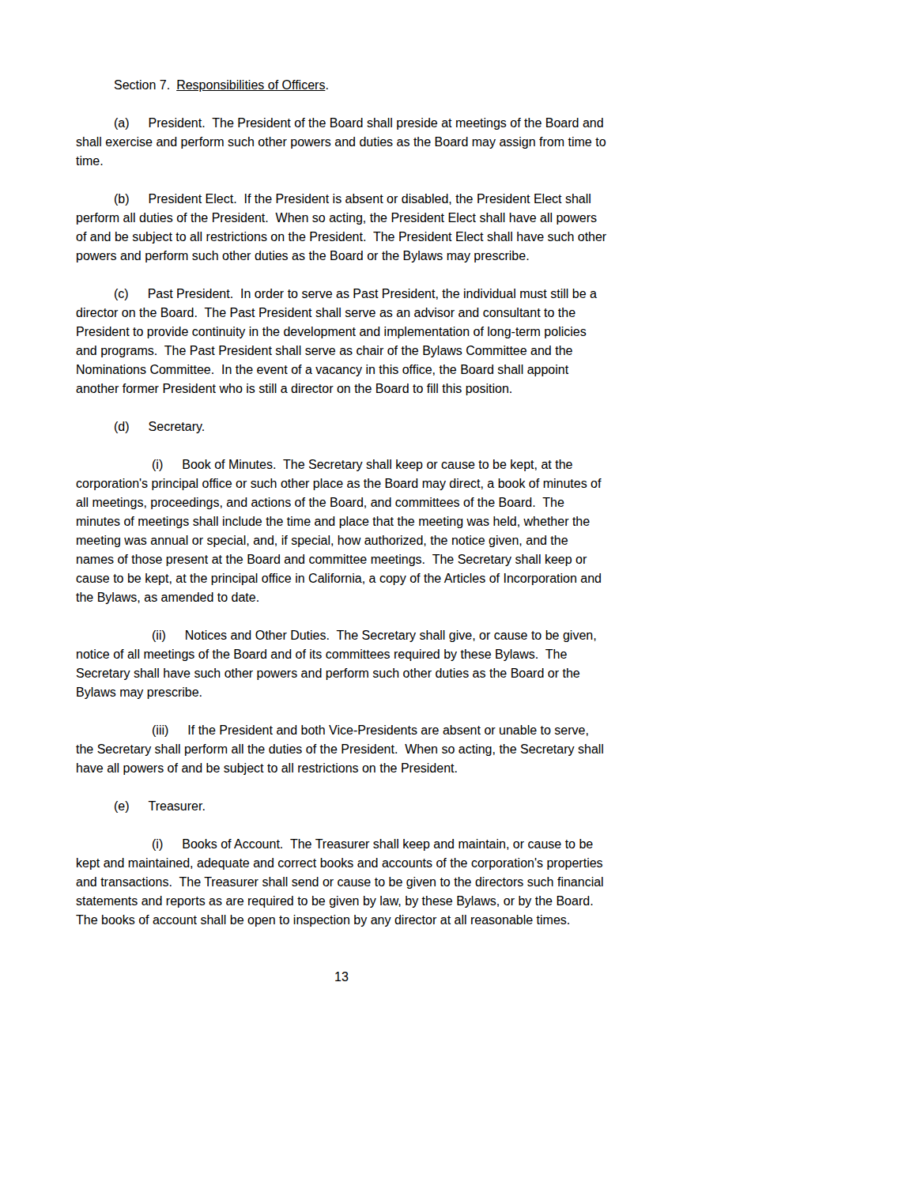Section 7. Responsibilities of Officers.
(a) President. The President of the Board shall preside at meetings of the Board and shall exercise and perform such other powers and duties as the Board may assign from time to time.
(b) President Elect. If the President is absent or disabled, the President Elect shall perform all duties of the President. When so acting, the President Elect shall have all powers of and be subject to all restrictions on the President. The President Elect shall have such other powers and perform such other duties as the Board or the Bylaws may prescribe.
(c) Past President. In order to serve as Past President, the individual must still be a director on the Board. The Past President shall serve as an advisor and consultant to the President to provide continuity in the development and implementation of long-term policies and programs. The Past President shall serve as chair of the Bylaws Committee and the Nominations Committee. In the event of a vacancy in this office, the Board shall appoint another former President who is still a director on the Board to fill this position.
(d) Secretary.
(i) Book of Minutes. The Secretary shall keep or cause to be kept, at the corporation's principal office or such other place as the Board may direct, a book of minutes of all meetings, proceedings, and actions of the Board, and committees of the Board. The minutes of meetings shall include the time and place that the meeting was held, whether the meeting was annual or special, and, if special, how authorized, the notice given, and the names of those present at the Board and committee meetings. The Secretary shall keep or cause to be kept, at the principal office in California, a copy of the Articles of Incorporation and the Bylaws, as amended to date.
(ii) Notices and Other Duties. The Secretary shall give, or cause to be given, notice of all meetings of the Board and of its committees required by these Bylaws. The Secretary shall have such other powers and perform such other duties as the Board or the Bylaws may prescribe.
(iii) If the President and both Vice-Presidents are absent or unable to serve, the Secretary shall perform all the duties of the President. When so acting, the Secretary shall have all powers of and be subject to all restrictions on the President.
(e) Treasurer.
(i) Books of Account. The Treasurer shall keep and maintain, or cause to be kept and maintained, adequate and correct books and accounts of the corporation's properties and transactions. The Treasurer shall send or cause to be given to the directors such financial statements and reports as are required to be given by law, by these Bylaws, or by the Board. The books of account shall be open to inspection by any director at all reasonable times.
13